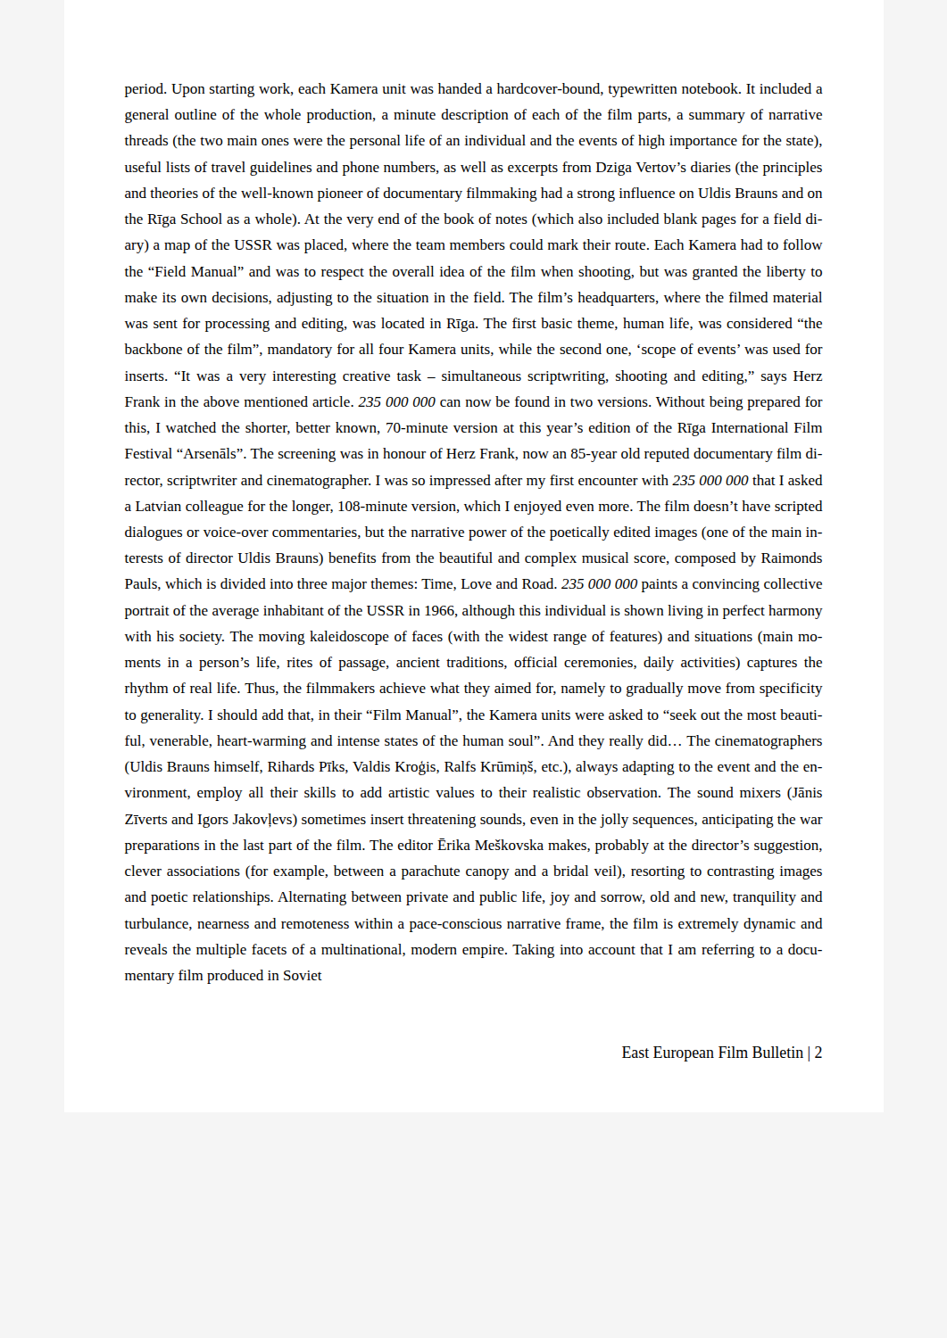period. Upon starting work, each Kamera unit was handed a hardcover-bound, typewritten notebook. It included a general outline of the whole production, a minute description of each of the film parts, a summary of narrative threads (the two main ones were the personal life of an individual and the events of high importance for the state), useful lists of travel guidelines and phone numbers, as well as excerpts from Dziga Vertov’s diaries (the principles and theories of the well-known pioneer of documentary filmmaking had a strong influence on Uldis Brauns and on the Rīga School as a whole). At the very end of the book of notes (which also included blank pages for a field diary) a map of the USSR was placed, where the team members could mark their route. Each Kamera had to follow the “Field Manual” and was to respect the overall idea of the film when shooting, but was granted the liberty to make its own decisions, adjusting to the situation in the field. The film’s headquarters, where the filmed material was sent for processing and editing, was located in Rīga. The first basic theme, human life, was considered “the backbone of the film”, mandatory for all four Kamera units, while the second one, ‘scope of events’ was used for inserts. “It was a very interesting creative task – simultaneous scriptwriting, shooting and editing,” says Herz Frank in the above mentioned article. 235 000 000 can now be found in two versions. Without being prepared for this, I watched the shorter, better known, 70-minute version at this year’s edition of the Rīga International Film Festival “Arsenāls”. The screening was in honour of Herz Frank, now an 85-year old reputed documentary film director, scriptwriter and cinematographer. I was so impressed after my first encounter with 235 000 000 that I asked a Latvian colleague for the longer, 108-minute version, which I enjoyed even more. The film doesn’t have scripted dialogues or voice-over commentaries, but the narrative power of the poetically edited images (one of the main interests of director Uldis Brauns) benefits from the beautiful and complex musical score, composed by Raimonds Pauls, which is divided into three major themes: Time, Love and Road. 235 000 000 paints a convincing collective portrait of the average inhabitant of the USSR in 1966, although this individual is shown living in perfect harmony with his society. The moving kaleidoscope of faces (with the widest range of features) and situations (main moments in a person’s life, rites of passage, ancient traditions, official ceremonies, daily activities) captures the rhythm of real life. Thus, the filmmakers achieve what they aimed for, namely to gradually move from specificity to generality. I should add that, in their “Film Manual”, the Kamera units were asked to “seek out the most beautiful, venerable, heart-warming and intense states of the human soul”. And they really did… The cinematographers (Uldis Brauns himself, Rihards Pīks, Valdis Kroģis, Ralfs Krūmiņš, etc.), always adapting to the event and the environment, employ all their skills to add artistic values to their realistic observation. The sound mixers (Jānis Zīverts and Igors Jakovļevs) sometimes insert threatening sounds, even in the jolly sequences, anticipating the war preparations in the last part of the film. The editor Ērika Meškovska makes, probably at the director’s suggestion, clever associations (for example, between a parachute canopy and a bridal veil), resorting to contrasting images and poetic relationships. Alternating between private and public life, joy and sorrow, old and new, tranquility and turbulance, nearness and remoteness within a pace-conscious narrative frame, the film is extremely dynamic and reveals the multiple facets of a multinational, modern empire. Taking into account that I am referring to a documentary film produced in Soviet
East European Film Bulletin | 2